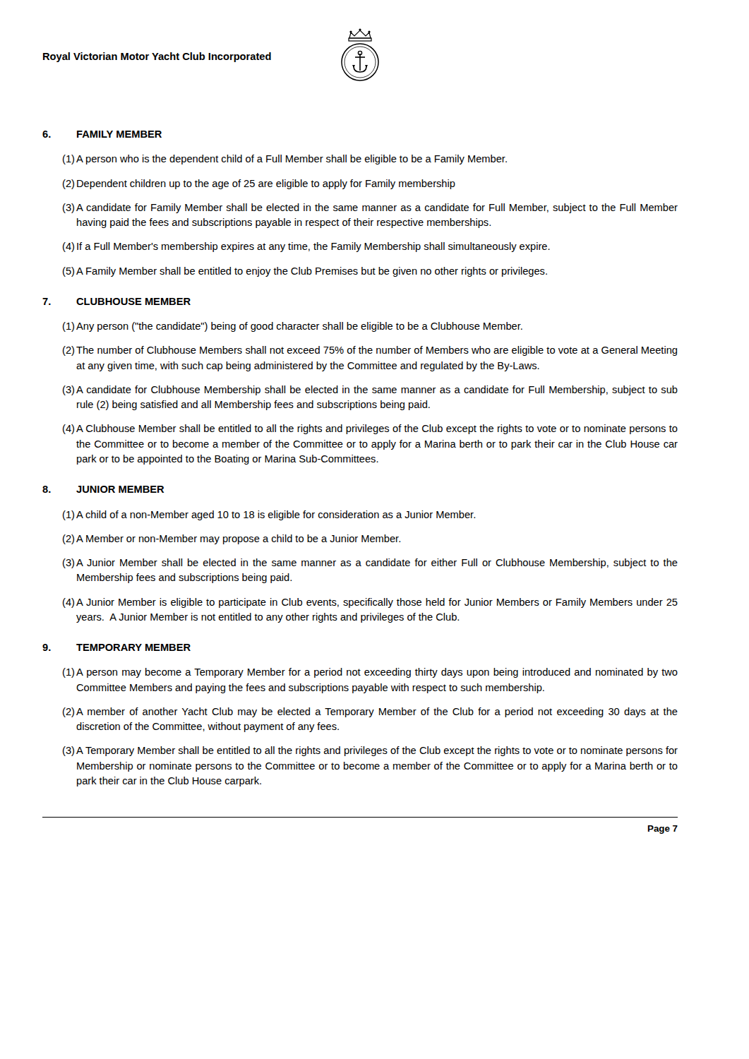Royal Victorian Motor Yacht Club Incorporated
6. FAMILY MEMBER
(1) A person who is the dependent child of a Full Member shall be eligible to be a Family Member.
(2) Dependent children up to the age of 25 are eligible to apply for Family membership
(3) A candidate for Family Member shall be elected in the same manner as a candidate for Full Member, subject to the Full Member having paid the fees and subscriptions payable in respect of their respective memberships.
(4) If a Full Member's membership expires at any time, the Family Membership shall simultaneously expire.
(5) A Family Member shall be entitled to enjoy the Club Premises but be given no other rights or privileges.
7. CLUBHOUSE MEMBER
(1) Any person ("the candidate") being of good character shall be eligible to be a Clubhouse Member.
(2) The number of Clubhouse Members shall not exceed 75% of the number of Members who are eligible to vote at a General Meeting at any given time, with such cap being administered by the Committee and regulated by the By-Laws.
(3) A candidate for Clubhouse Membership shall be elected in the same manner as a candidate for Full Membership, subject to sub rule (2) being satisfied and all Membership fees and subscriptions being paid.
(4) A Clubhouse Member shall be entitled to all the rights and privileges of the Club except the rights to vote or to nominate persons to the Committee or to become a member of the Committee or to apply for a Marina berth or to park their car in the Club House car park or to be appointed to the Boating or Marina Sub-Committees.
8. JUNIOR MEMBER
(1) A child of a non-Member aged 10 to 18 is eligible for consideration as a Junior Member.
(2) A Member or non-Member may propose a child to be a Junior Member.
(3) A Junior Member shall be elected in the same manner as a candidate for either Full or Clubhouse Membership, subject to the Membership fees and subscriptions being paid.
(4) A Junior Member is eligible to participate in Club events, specifically those held for Junior Members or Family Members under 25 years. A Junior Member is not entitled to any other rights and privileges of the Club.
9. TEMPORARY MEMBER
(1) A person may become a Temporary Member for a period not exceeding thirty days upon being introduced and nominated by two Committee Members and paying the fees and subscriptions payable with respect to such membership.
(2) A member of another Yacht Club may be elected a Temporary Member of the Club for a period not exceeding 30 days at the discretion of the Committee, without payment of any fees.
(3) A Temporary Member shall be entitled to all the rights and privileges of the Club except the rights to vote or to nominate persons for Membership or nominate persons to the Committee or to become a member of the Committee or to apply for a Marina berth or to park their car in the Club House carpark.
Page 7